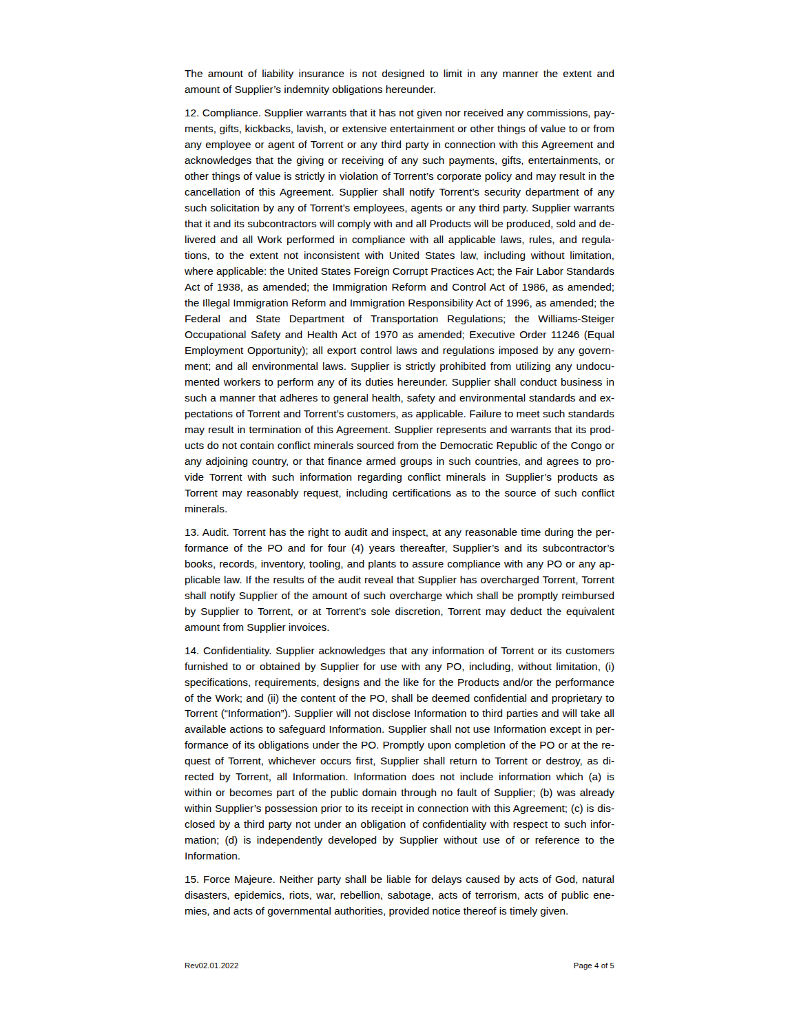The amount of liability insurance is not designed to limit in any manner the extent and amount of Supplier’s indemnity obligations hereunder.
12. Compliance. Supplier warrants that it has not given nor received any commissions, payments, gifts, kickbacks, lavish, or extensive entertainment or other things of value to or from any employee or agent of Torrent or any third party in connection with this Agreement and acknowledges that the giving or receiving of any such payments, gifts, entertainments, or other things of value is strictly in violation of Torrent’s corporate policy and may result in the cancellation of this Agreement. Supplier shall notify Torrent’s security department of any such solicitation by any of Torrent’s employees, agents or any third party. Supplier warrants that it and its subcontractors will comply with and all Products will be produced, sold and delivered and all Work performed in compliance with all applicable laws, rules, and regulations, to the extent not inconsistent with United States law, including without limitation, where applicable: the United States Foreign Corrupt Practices Act; the Fair Labor Standards Act of 1938, as amended; the Immigration Reform and Control Act of 1986, as amended; the Illegal Immigration Reform and Immigration Responsibility Act of 1996, as amended; the Federal and State Department of Transportation Regulations; the Williams-Steiger Occupational Safety and Health Act of 1970 as amended; Executive Order 11246 (Equal Employment Opportunity); all export control laws and regulations imposed by any government; and all environmental laws. Supplier is strictly prohibited from utilizing any undocumented workers to perform any of its duties hereunder. Supplier shall conduct business in such a manner that adheres to general health, safety and environmental standards and expectations of Torrent and Torrent’s customers, as applicable. Failure to meet such standards may result in termination of this Agreement. Supplier represents and warrants that its products do not contain conflict minerals sourced from the Democratic Republic of the Congo or any adjoining country, or that finance armed groups in such countries, and agrees to provide Torrent with such information regarding conflict minerals in Supplier’s products as Torrent may reasonably request, including certifications as to the source of such conflict minerals.
13. Audit. Torrent has the right to audit and inspect, at any reasonable time during the performance of the PO and for four (4) years thereafter, Supplier’s and its subcontractor’s books, records, inventory, tooling, and plants to assure compliance with any PO or any applicable law. If the results of the audit reveal that Supplier has overcharged Torrent, Torrent shall notify Supplier of the amount of such overcharge which shall be promptly reimbursed by Supplier to Torrent, or at Torrent’s sole discretion, Torrent may deduct the equivalent amount from Supplier invoices.
14. Confidentiality. Supplier acknowledges that any information of Torrent or its customers furnished to or obtained by Supplier for use with any PO, including, without limitation, (i) specifications, requirements, designs and the like for the Products and/or the performance of the Work; and (ii) the content of the PO, shall be deemed confidential and proprietary to Torrent (“Information”). Supplier will not disclose Information to third parties and will take all available actions to safeguard Information. Supplier shall not use Information except in performance of its obligations under the PO. Promptly upon completion of the PO or at the request of Torrent, whichever occurs first, Supplier shall return to Torrent or destroy, as directed by Torrent, all Information. Information does not include information which (a) is within or becomes part of the public domain through no fault of Supplier; (b) was already within Supplier’s possession prior to its receipt in connection with this Agreement; (c) is disclosed by a third party not under an obligation of confidentiality with respect to such information; (d) is independently developed by Supplier without use of or reference to the Information.
15. Force Majeure. Neither party shall be liable for delays caused by acts of God, natural disasters, epidemics, riots, war, rebellion, sabotage, acts of terrorism, acts of public enemies, and acts of governmental authorities, provided notice thereof is timely given.
Rev02.01.2022 Page 4 of 5